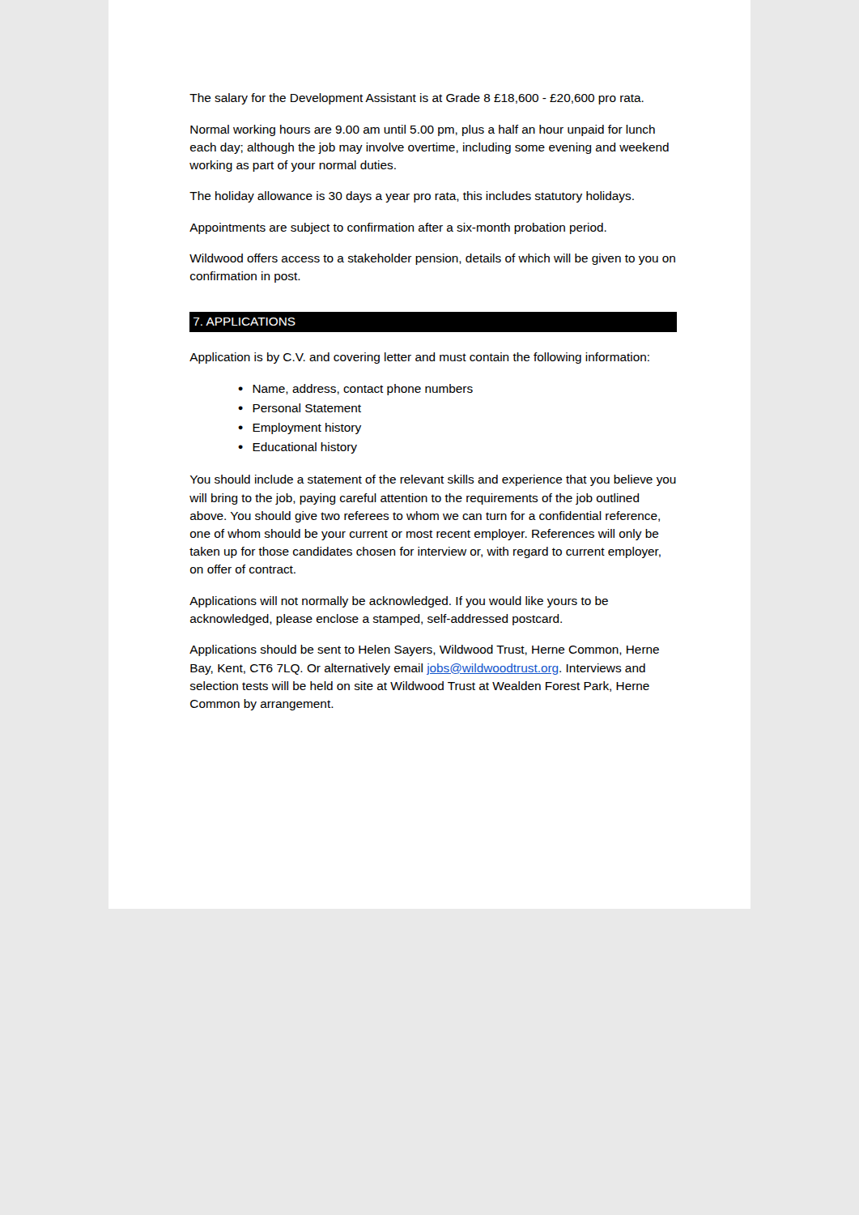The salary for the Development Assistant is at Grade 8 £18,600 - £20,600 pro rata.
Normal working hours are 9.00 am until 5.00 pm, plus a half an hour unpaid for lunch each day; although the job may involve overtime, including some evening and weekend working as part of your normal duties.
The holiday allowance is 30 days a year pro rata, this includes statutory holidays.
Appointments are subject to confirmation after a six-month probation period.
Wildwood offers access to a stakeholder pension, details of which will be given to you on confirmation in post.
7. APPLICATIONS
Application is by C.V. and covering letter and must contain the following information:
Name, address, contact phone numbers
Personal Statement
Employment history
Educational history
You should include a statement of the relevant skills and experience that you believe you will bring to the job, paying careful attention to the requirements of the job outlined above. You should give two referees to whom we can turn for a confidential reference, one of whom should be your current or most recent employer. References will only be taken up for those candidates chosen for interview or, with regard to current employer, on offer of contract.
Applications will not normally be acknowledged. If you would like yours to be acknowledged, please enclose a stamped, self-addressed postcard.
Applications should be sent to Helen Sayers, Wildwood Trust, Herne Common, Herne Bay, Kent, CT6 7LQ. Or alternatively email jobs@wildwoodtrust.org. Interviews and selection tests will be held on site at Wildwood Trust at Wealden Forest Park, Herne Common by arrangement.